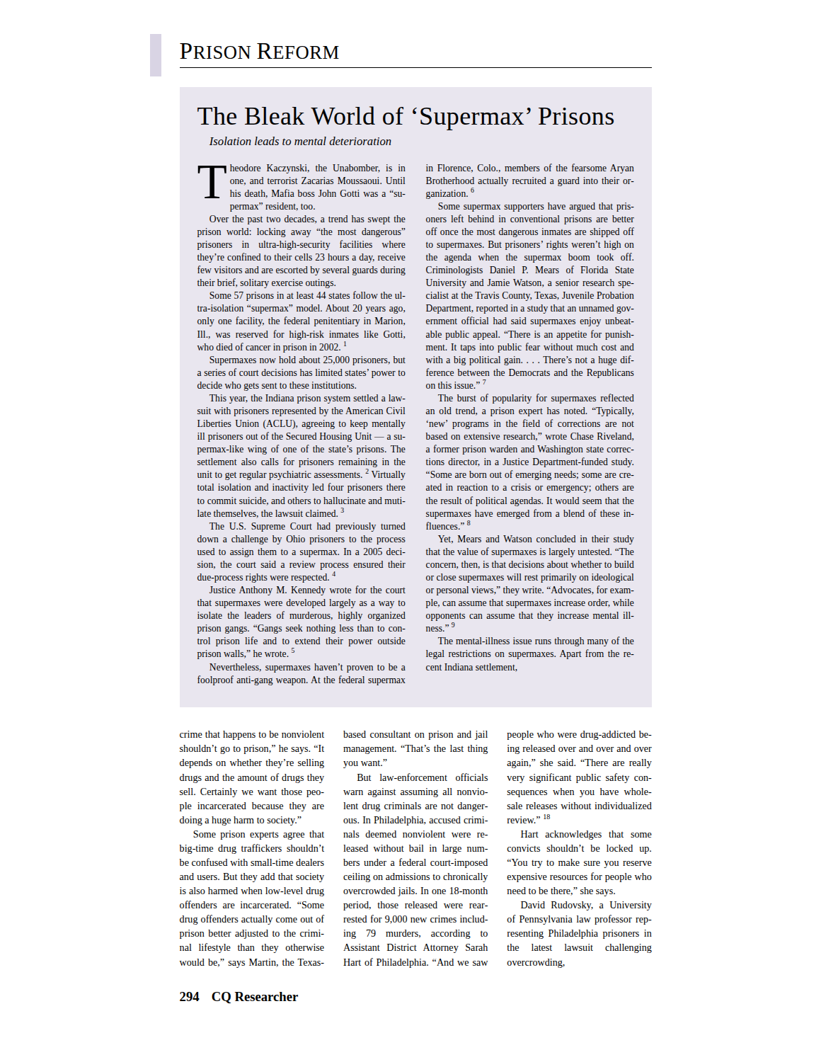PRISON REFORM
The Bleak World of ‘Supermax’ Prisons
Isolation leads to mental deterioration
Theodore Kaczynski, the Unabomber, is in one, and terrorist Zacarias Moussaoui. Until his death, Mafia boss John Gotti was a “supermax” resident, too.
Over the past two decades, a trend has swept the prison world: locking away “the most dangerous” prisoners in ultra-high-security facilities where they’re confined to their cells 23 hours a day, receive few visitors and are escorted by several guards during their brief, solitary exercise outings.
Some 57 prisons in at least 44 states follow the ultra-isolation “supermax” model. About 20 years ago, only one facility, the federal penitentiary in Marion, Ill., was reserved for high-risk inmates like Gotti, who died of cancer in prison in 2002. 1
Supermaxes now hold about 25,000 prisoners, but a series of court decisions has limited states’ power to decide who gets sent to these institutions.
This year, the Indiana prison system settled a lawsuit with prisoners represented by the American Civil Liberties Union (ACLU), agreeing to keep mentally ill prisoners out of the Secured Housing Unit — a supermax-like wing of one of the state’s prisons. The settlement also calls for prisoners remaining in the unit to get regular psychiatric assessments. 2 Virtually total isolation and inactivity led four prisoners there to commit suicide, and others to hallucinate and mutilate themselves, the lawsuit claimed. 3
The U.S. Supreme Court had previously turned down a challenge by Ohio prisoners to the process used to assign them to a supermax. In a 2005 decision, the court said a review process ensured their due-process rights were respected. 4
Justice Anthony M. Kennedy wrote for the court that supermaxes were developed largely as a way to isolate the leaders of murderous, highly organized prison gangs. “Gangs seek nothing less than to control prison life and to extend their power outside prison walls,” he wrote. 5
Nevertheless, supermaxes haven’t proven to be a foolproof anti-gang weapon. At the federal supermax in Florence, Colo., members of the fearsome Aryan Brotherhood actually recruited a guard into their organization. 6
Some supermax supporters have argued that prisoners left behind in conventional prisons are better off once the most dangerous inmates are shipped off to supermaxes. But prisoners’ rights weren’t high on the agenda when the supermax boom took off. Criminologists Daniel P. Mears of Florida State University and Jamie Watson, a senior research specialist at the Travis County, Texas, Juvenile Probation Department, reported in a study that an unnamed government official had said supermaxes enjoy unbeatable public appeal. “There is an appetite for punishment. It taps into public fear without much cost and with a big political gain. . . . There’s not a huge difference between the Democrats and the Republicans on this issue.” 7
The burst of popularity for supermaxes reflected an old trend, a prison expert has noted. “Typically, ‘new’ programs in the field of corrections are not based on extensive research,” wrote Chase Riveland, a former prison warden and Washington state corrections director, in a Justice Department-funded study. “Some are born out of emerging needs; some are created in reaction to a crisis or emergency; others are the result of political agendas. It would seem that the supermaxes have emerged from a blend of these influences.” 8
Yet, Mears and Watson concluded in their study that the value of supermaxes is largely untested. “The concern, then, is that decisions about whether to build or close supermaxes will rest primarily on ideological or personal views,” they write. “Advocates, for example, can assume that supermaxes increase order, while opponents can assume that they increase mental illness.” 9
The mental-illness issue runs through many of the legal restrictions on supermaxes. Apart from the recent Indiana settlement,
crime that happens to be nonviolent shouldn’t go to prison,” he says. “It depends on whether they’re selling drugs and the amount of drugs they sell. Certainly we want those people incarcerated because they are doing a huge harm to society.”
Some prison experts agree that big-time drug traffickers shouldn’t be confused with small-time dealers and users. But they add that society is also harmed when low-level drug offenders are incarcerated. “Some drug offenders actually come out of prison better adjusted to the criminal lifestyle than they otherwise would be,” says Martin, the Texas-based consultant on prison and jail management. “That’s the last thing you want.”
But law-enforcement officials warn against assuming all nonviolent drug criminals are not dangerous. In Philadelphia, accused criminals deemed nonviolent were released without bail in large numbers under a federal court-imposed ceiling on admissions to chronically overcrowded jails. In one 18-month period, those released were rearrested for 9,000 new crimes including 79 murders, according to Assistant District Attorney Sarah Hart of Philadelphia. “And we saw people who were drug-addicted being released over and over and over again,” she said. “There are really very significant public safety consequences when you have wholesale releases without individualized review.” 18
Hart acknowledges that some convicts shouldn’t be locked up. “You try to make sure you reserve expensive resources for people who need to be there,” she says.
David Rudovsky, a University of Pennsylvania law professor representing Philadelphia prisoners in the latest lawsuit challenging overcrowding,
294 CQ Researcher